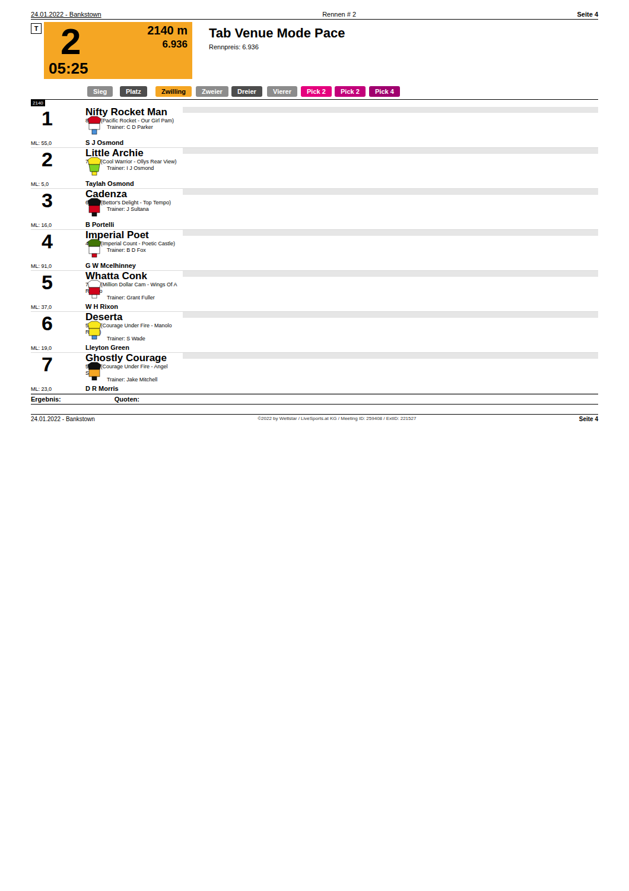24.01.2022 - Bankstown
Rennen # 2
Seite 4
T
2
2140 m6.936
05:25
Tab Venue Mode Pace
Rennpreis: 6.936
Sieg
Platz
Zwilling
Zweier
Dreier
Vierer
Pick 2
Pick 2
Pick 4
2140
| 1 ML: 55,0 | Nifty Rocket Man 8j. W (Pacific Rocket - Our Girl Pam) Trainer: C D Parker S J Osmond | |
| 2 ML: 5,0 | Little Archie 7j. W (Cool Warrior - Ollys Rear View) Trainer: I J Osmond Taylah Osmond | |
| 3 ML: 16,0 | Cadenza 6j. W (Bettor's Delight - Top Tempo) Trainer: J Sultana B Portelli | |
| 4 ML: 91,0 | Imperial Poet 4j. W (Imperial Count - Poetic Castle) Trainer: B D Fox G W Mcelhinney | |
| 5 ML: 37,0 | Whatta Conk 7j. W (Million Dollar Cam - Wings Of A Rainbo Trainer: Grant Fuller W H Rixon | |
| 6 ML: 19,0 | Deserta 5j. W (Courage Under Fire - Manolo Raine) Trainer: S Wade Lleyton Green | |
| 7 ML: 23,0 | Ghostly Courage 5j. W (Courage Under Fire - Angel Spirit) Trainer: Jake Mitchell D R Morris | |
Ergebnis:Quoten:
24.01.2022 - Bankstown
©2022 by Wettstar / LiveSports.at KG / Meeting ID: 259408 / ExtID: 221527
Seite 4